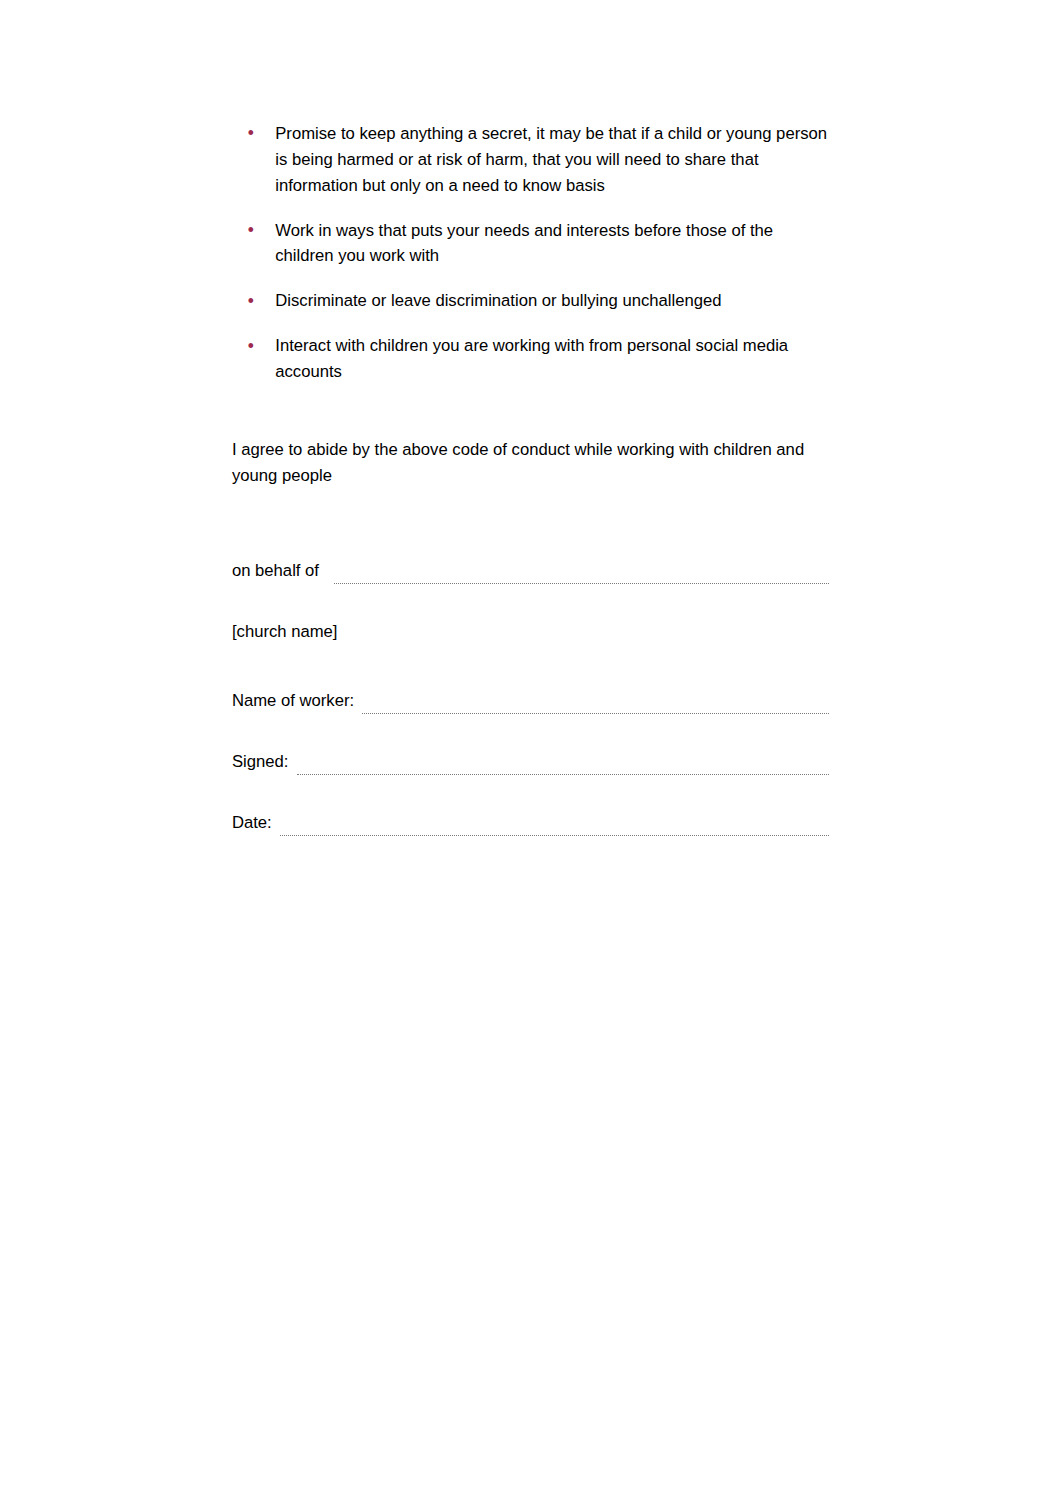Promise to keep anything a secret, it may be that if a child or young person is being harmed or at risk of harm, that you will need to share that information but only on a need to know basis
Work in ways that puts your needs and interests before those of the children you work with
Discriminate or leave discrimination or bullying unchallenged
Interact with children you are working with from personal social media accounts
I agree to abide by the above code of conduct while working with children and young people
on behalf of
[church name]
Name of worker:
Signed:
Date: